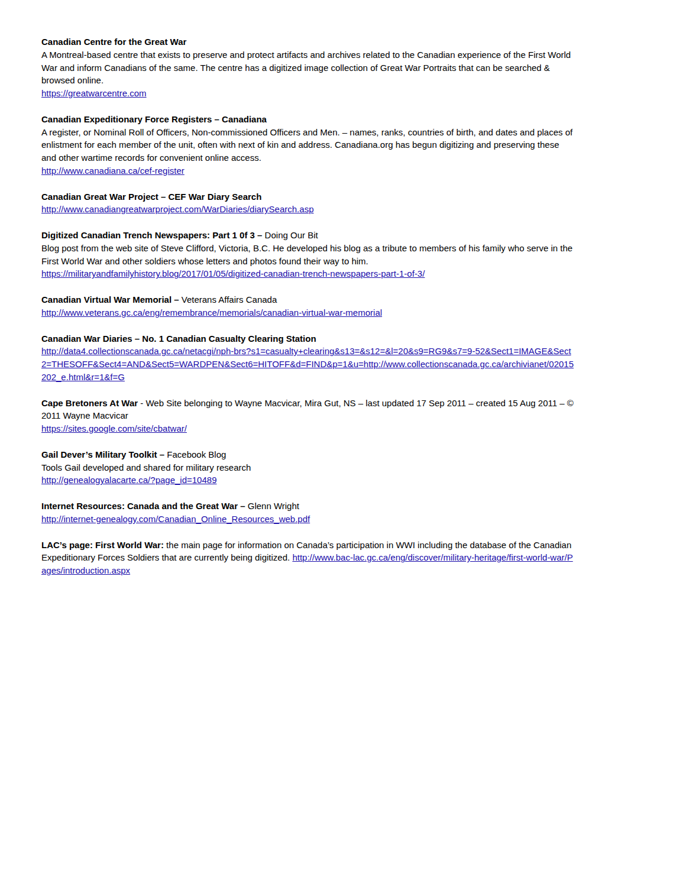Canadian Centre for the Great War
A Montreal-based centre that exists to preserve and protect artifacts and archives related to the Canadian experience of the First World War and inform Canadians of the same. The centre has a digitized image collection of Great War Portraits that can be searched & browsed online.
https://greatwarcentre.com
Canadian Expeditionary Force Registers – Canadiana
A register, or Nominal Roll of Officers, Non-commissioned Officers and Men. – names, ranks, countries of birth, and dates and places of enlistment for each member of the unit, often with next of kin and address. Canadiana.org has begun digitizing and preserving these and other wartime records for convenient online access.
http://www.canadiana.ca/cef-register
Canadian Great War Project – CEF War Diary Search
http://www.canadiangreatwarproject.com/WarDiaries/diarySearch.asp
Digitized Canadian Trench Newspapers: Part 1 0f 3 – Doing Our Bit
Blog post from the web site of Steve Clifford, Victoria, B.C. He developed his blog as a tribute to members of his family who serve in the First World War and other soldiers whose letters and photos found their way to him.
https://militaryandfamilyhistory.blog/2017/01/05/digitized-canadian-trench-newspapers-part-1-of-3/
Canadian Virtual War Memorial – Veterans Affairs Canada
http://www.veterans.gc.ca/eng/remembrance/memorials/canadian-virtual-war-memorial
Canadian War Diaries – No. 1 Canadian Casualty Clearing Station
http://data4.collectionscanada.gc.ca/netacgi/nph-brs?s1=casualty+clearing&s13=&s12=&l=20&s9=RG9&s7=9-52&Sect1=IMAGE&Sect2=THESOFF&Sect4=AND&Sect5=WARDPEN&Sect6=HITOFF&d=FIND&p=1&u=http://www.collectionscanada.gc.ca/archivianet/02015202_e.html&r=1&f=G
Cape Bretoners At War - Web Site belonging to Wayne Macvicar, Mira Gut, NS – last updated 17 Sep 2011 – created 15 Aug 2011 – © 2011 Wayne Macvicar
https://sites.google.com/site/cbatwar/
Gail Dever’s Military Toolkit – Facebook Blog
Tools Gail developed and shared for military research
http://genealogyalacarte.ca/?page_id=10489
Internet Resources: Canada and the Great War – Glenn Wright
http://internet-genealogy.com/Canadian_Online_Resources_web.pdf
LAC’s page: First World War: the main page for information on Canada’s participation in WWI including the database of the Canadian Expeditionary Forces Soldiers that are currently being digitized. http://www.bac-lac.gc.ca/eng/discover/military-heritage/first-world-war/Pages/introduction.aspx